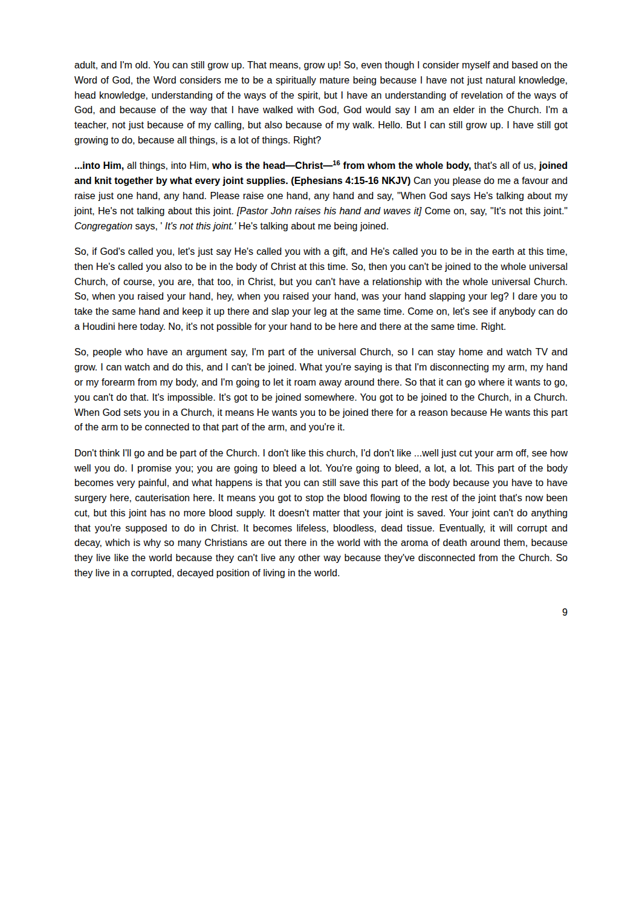adult, and I'm old. You can still grow up. That means, grow up! So, even though I consider myself and based on the Word of God, the Word considers me to be a spiritually mature being because I have not just natural knowledge, head knowledge, understanding of the ways of the spirit, but I have an understanding of revelation of the ways of God, and because of the way that I have walked with God, God would say I am an elder in the Church. I'm a teacher, not just because of my calling, but also because of my walk. Hello. But I can still grow up. I have still got growing to do, because all things, is a lot of things. Right?
...into Him, all things, into Him, who is the head—Christ—16 from whom the whole body, that's all of us, joined and knit together by what every joint supplies. (Ephesians 4:15-16 NKJV) Can you please do me a favour and raise just one hand, any hand. Please raise one hand, any hand and say, "When God says He's talking about my joint, He's not talking about this joint. [Pastor John raises his hand and waves it] Come on, say, "It's not this joint." Congregation says, ' It's not this joint.' He's talking about me being joined.
So, if God's called you, let's just say He's called you with a gift, and He's called you to be in the earth at this time, then He's called you also to be in the body of Christ at this time. So, then you can't be joined to the whole universal Church, of course, you are, that too, in Christ, but you can't have a relationship with the whole universal Church. So, when you raised your hand, hey, when you raised your hand, was your hand slapping your leg? I dare you to take the same hand and keep it up there and slap your leg at the same time. Come on, let's see if anybody can do a Houdini here today. No, it's not possible for your hand to be here and there at the same time. Right.
So, people who have an argument say, I'm part of the universal Church, so I can stay home and watch TV and grow. I can watch and do this, and I can't be joined. What you're saying is that I'm disconnecting my arm, my hand or my forearm from my body, and I'm going to let it roam away around there. So that it can go where it wants to go, you can't do that. It's impossible. It's got to be joined somewhere. You got to be joined to the Church, in a Church. When God sets you in a Church, it means He wants you to be joined there for a reason because He wants this part of the arm to be connected to that part of the arm, and you're it.
Don't think I'll go and be part of the Church. I don't like this church, I'd don't like ...well just cut your arm off, see how well you do. I promise you; you are going to bleed a lot. You're going to bleed, a lot, a lot. This part of the body becomes very painful, and what happens is that you can still save this part of the body because you have to have surgery here, cauterisation here. It means you got to stop the blood flowing to the rest of the joint that's now been cut, but this joint has no more blood supply. It doesn't matter that your joint is saved. Your joint can't do anything that you're supposed to do in Christ. It becomes lifeless, bloodless, dead tissue. Eventually, it will corrupt and decay, which is why so many Christians are out there in the world with the aroma of death around them, because they live like the world because they can't live any other way because they've disconnected from the Church. So they live in a corrupted, decayed position of living in the world.
9